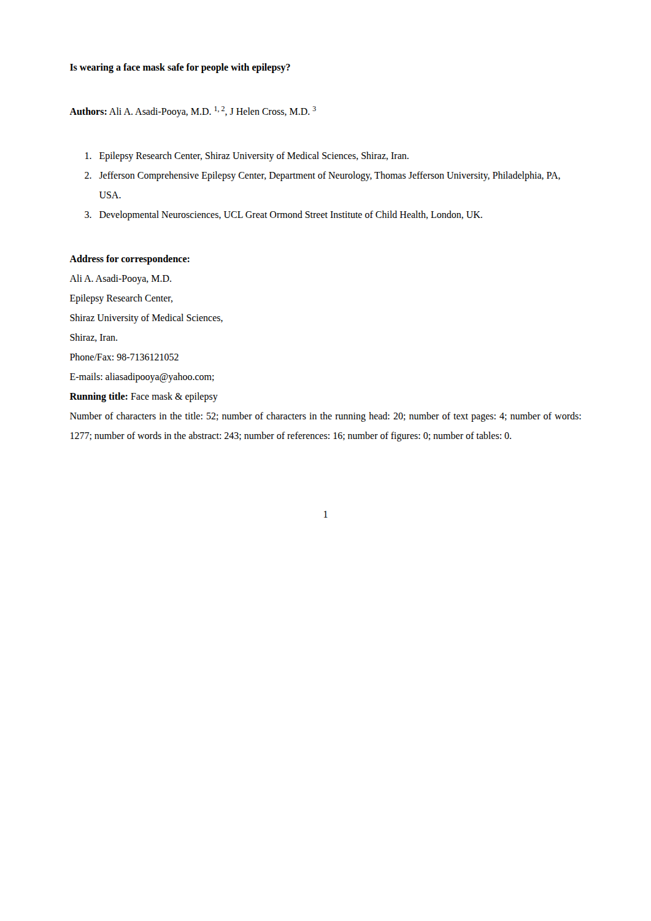Is wearing a face mask safe for people with epilepsy?
Authors: Ali A. Asadi-Pooya, M.D. 1, 2, J Helen Cross, M.D. 3
Epilepsy Research Center, Shiraz University of Medical Sciences, Shiraz, Iran.
Jefferson Comprehensive Epilepsy Center, Department of Neurology, Thomas Jefferson University, Philadelphia, PA, USA.
Developmental Neurosciences, UCL Great Ormond Street Institute of Child Health, London, UK.
Address for correspondence:
Ali A. Asadi-Pooya, M.D.
Epilepsy Research Center,
Shiraz University of Medical Sciences,
Shiraz, Iran.
Phone/Fax: 98-7136121052
E-mails: aliasadipooya@yahoo.com;
Running title: Face mask & epilepsy
Number of characters in the title: 52; number of characters in the running head: 20; number of text pages: 4; number of words: 1277; number of words in the abstract: 243; number of references: 16; number of figures: 0; number of tables: 0.
1